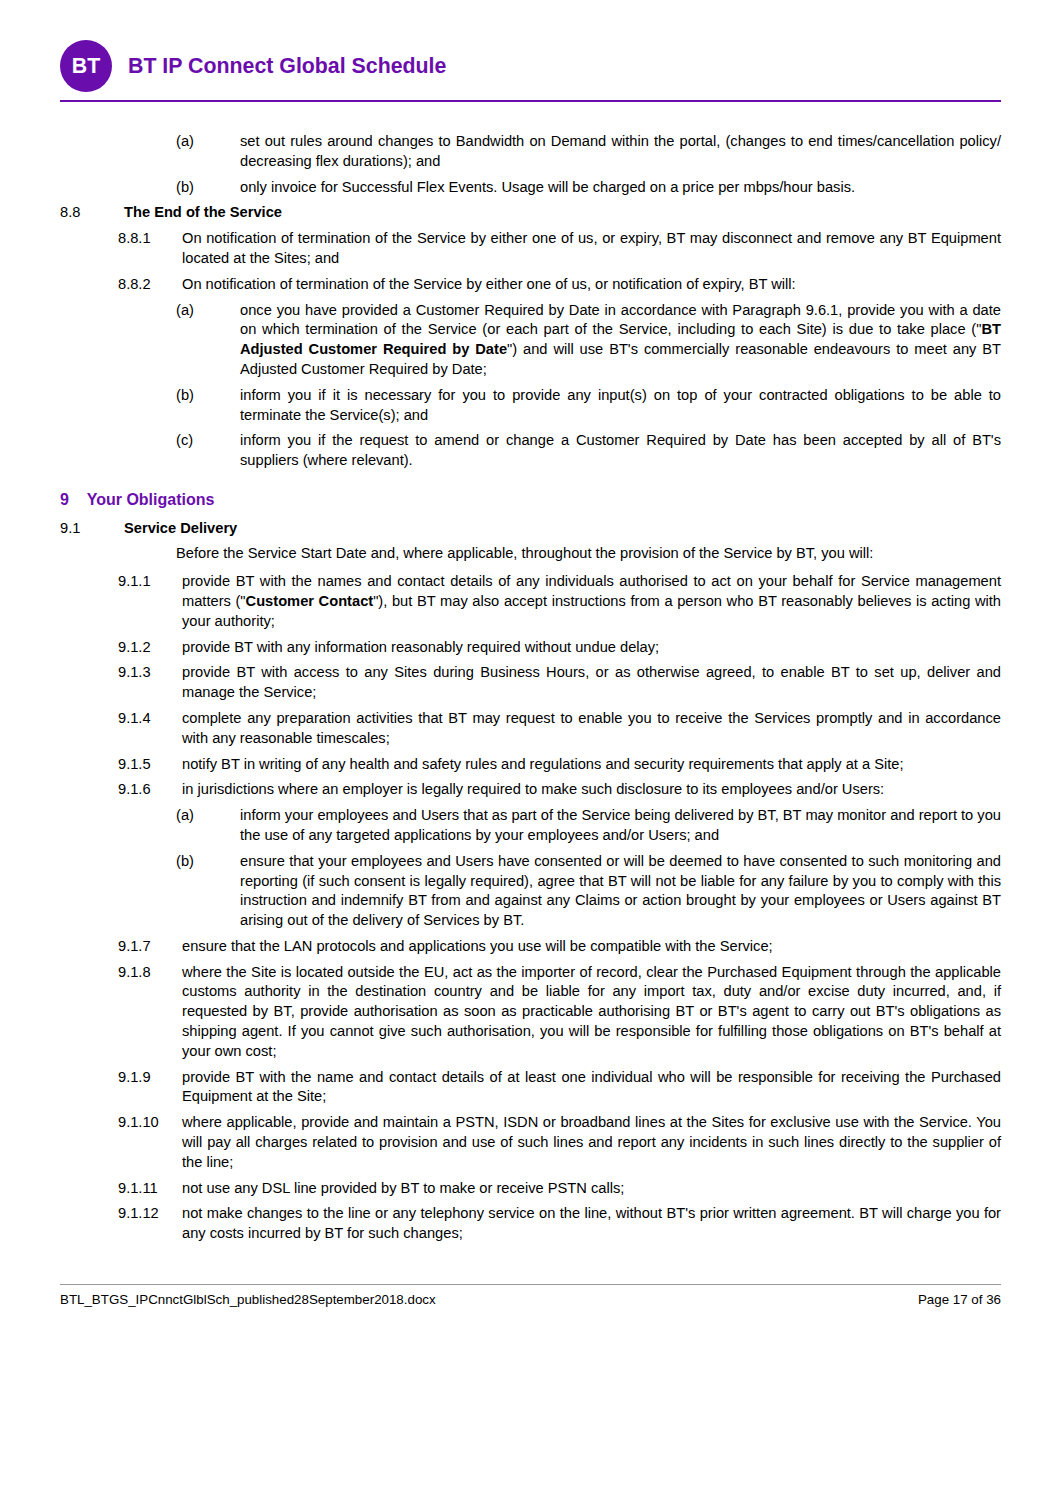BT
BT IP Connect Global Schedule
(a)
set out rules around changes to Bandwidth on Demand within the portal, (changes to end times/cancellation policy/ decreasing flex durations); and
(b)
only invoice for Successful Flex Events. Usage will be charged on a price per mbps/hour basis.
8.8
The End of the Service
8.8.1
On notification of termination of the Service by either one of us, or expiry, BT may disconnect and remove any BT Equipment located at the Sites; and
8.8.2
On notification of termination of the Service by either one of us, or notification of expiry, BT will:
(a)
once you have provided a Customer Required by Date in accordance with Paragraph 9.6.1, provide you with a date on which termination of the Service (or each part of the Service, including to each Site) is due to take place ("BT Adjusted Customer Required by Date") and will use BT's commercially reasonable endeavours to meet any BT Adjusted Customer Required by Date;
(b)
inform you if it is necessary for you to provide any input(s) on top of your contracted obligations to be able to terminate the Service(s); and
(c)
inform you if the request to amend or change a Customer Required by Date has been accepted by all of BT's suppliers (where relevant).
9 Your Obligations
9.1
Service Delivery
Before the Service Start Date and, where applicable, throughout the provision of the Service by BT, you will:
9.1.1
provide BT with the names and contact details of any individuals authorised to act on your behalf for Service management matters ("Customer Contact"), but BT may also accept instructions from a person who BT reasonably believes is acting with your authority;
9.1.2
provide BT with any information reasonably required without undue delay;
9.1.3
provide BT with access to any Sites during Business Hours, or as otherwise agreed, to enable BT to set up, deliver and manage the Service;
9.1.4
complete any preparation activities that BT may request to enable you to receive the Services promptly and in accordance with any reasonable timescales;
9.1.5
notify BT in writing of any health and safety rules and regulations and security requirements that apply at a Site;
9.1.6
in jurisdictions where an employer is legally required to make such disclosure to its employees and/or Users:
(a)
inform your employees and Users that as part of the Service being delivered by BT, BT may monitor and report to you the use of any targeted applications by your employees and/or Users; and
(b)
ensure that your employees and Users have consented or will be deemed to have consented to such monitoring and reporting (if such consent is legally required), agree that BT will not be liable for any failure by you to comply with this instruction and indemnify BT from and against any Claims or action brought by your employees or Users against BT arising out of the delivery of Services by BT.
9.1.7
ensure that the LAN protocols and applications you use will be compatible with the Service;
9.1.8
where the Site is located outside the EU, act as the importer of record, clear the Purchased Equipment through the applicable customs authority in the destination country and be liable for any import tax, duty and/or excise duty incurred, and, if requested by BT, provide authorisation as soon as practicable authorising BT or BT's agent to carry out BT's obligations as shipping agent. If you cannot give such authorisation, you will be responsible for fulfilling those obligations on BT's behalf at your own cost;
9.1.9
provide BT with the name and contact details of at least one individual who will be responsible for receiving the Purchased Equipment at the Site;
9.1.10
where applicable, provide and maintain a PSTN, ISDN or broadband lines at the Sites for exclusive use with the Service. You will pay all charges related to provision and use of such lines and report any incidents in such lines directly to the supplier of the line;
9.1.11
not use any DSL line provided by BT to make or receive PSTN calls;
9.1.12
not make changes to the line or any telephony service on the line, without BT's prior written agreement. BT will charge you for any costs incurred by BT for such changes;
BTL_BTGS_IPCnnctGlblSch_published28September2018.docx
Page 17 of 36